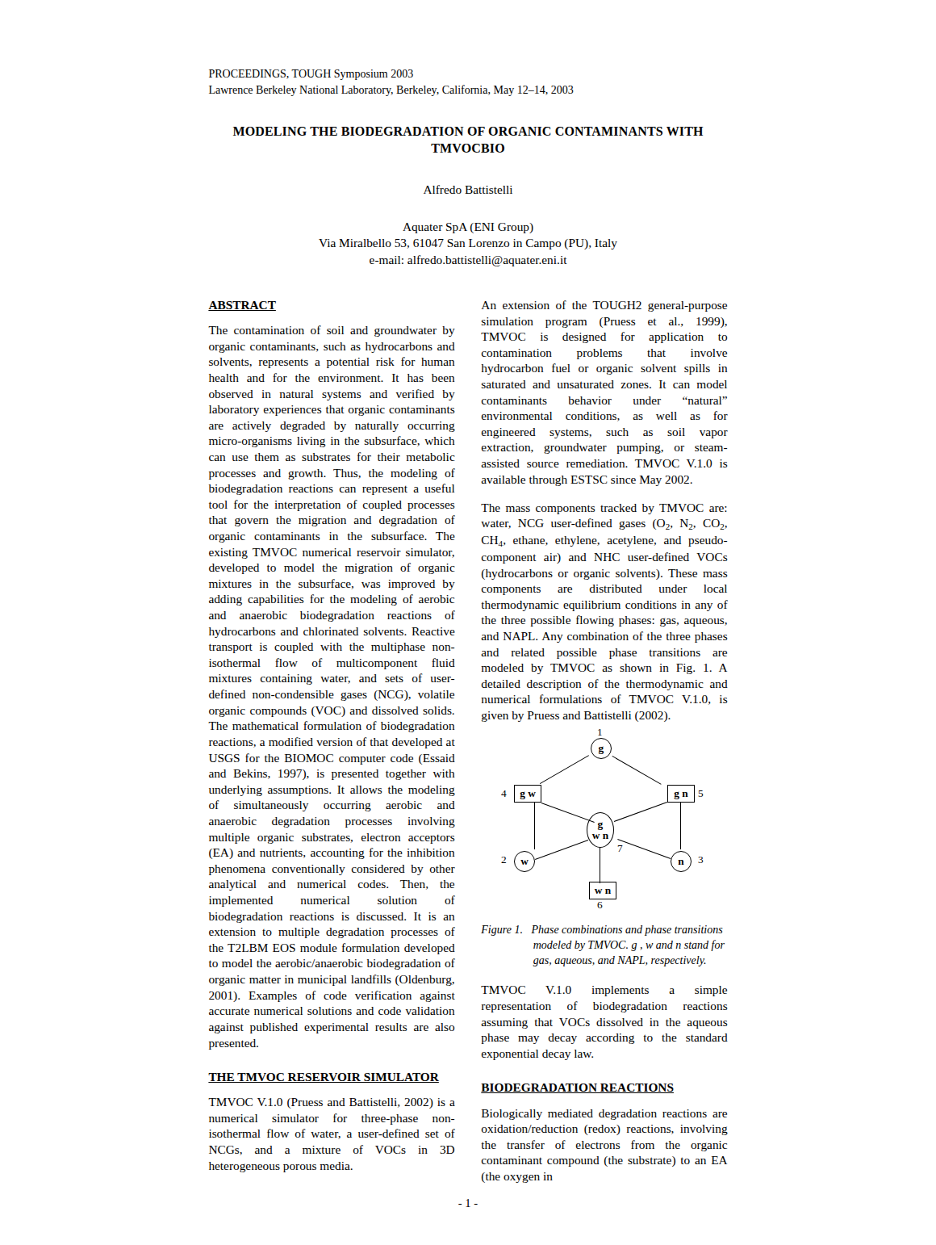PROCEEDINGS, TOUGH Symposium 2003
Lawrence Berkeley National Laboratory, Berkeley, California, May 12–14, 2003
MODELING THE BIODEGRADATION OF ORGANIC CONTAMINANTS WITH TMVOCBIO
Alfredo Battistelli
Aquater SpA (ENI Group)
Via Miralbello 53, 61047 San Lorenzo in Campo (PU), Italy
e-mail: alfredo.battistelli@aquater.eni.it
ABSTRACT
The contamination of soil and groundwater by organic contaminants, such as hydrocarbons and solvents, represents a potential risk for human health and for the environment. It has been observed in natural systems and verified by laboratory experiences that organic contaminants are actively degraded by naturally occurring micro-organisms living in the subsurface, which can use them as substrates for their metabolic processes and growth. Thus, the modeling of biodegradation reactions can represent a useful tool for the interpretation of coupled processes that govern the migration and degradation of organic contaminants in the subsurface. The existing TMVOC numerical reservoir simulator, developed to model the migration of organic mixtures in the subsurface, was improved by adding capabilities for the modeling of aerobic and anaerobic biodegradation reactions of hydrocarbons and chlorinated solvents. Reactive transport is coupled with the multiphase non-isothermal flow of multicomponent fluid mixtures containing water, and sets of user-defined non-condensible gases (NCG), volatile organic compounds (VOC) and dissolved solids. The mathematical formulation of biodegradation reactions, a modified version of that developed at USGS for the BIOMOC computer code (Essaid and Bekins, 1997), is presented together with underlying assumptions. It allows the modeling of simultaneously occurring aerobic and anaerobic degradation processes involving multiple organic substrates, electron acceptors (EA) and nutrients, accounting for the inhibition phenomena conventionally considered by other analytical and numerical codes. Then, the implemented numerical solution of biodegradation reactions is discussed. It is an extension to multiple degradation processes of the T2LBM EOS module formulation developed to model the aerobic/anaerobic biodegradation of organic matter in municipal landfills (Oldenburg, 2001). Examples of code verification against accurate numerical solutions and code validation against published experimental results are also presented.
THE TMVOC RESERVOIR SIMULATOR
TMVOC V.1.0 (Pruess and Battistelli, 2002) is a numerical simulator for three-phase non-isothermal flow of water, a user-defined set of NCGs, and a mixture of VOCs in 3D heterogeneous porous media.
An extension of the TOUGH2 general-purpose simulation program (Pruess et al., 1999), TMVOC is designed for application to contamination problems that involve hydrocarbon fuel or organic solvent spills in saturated and unsaturated zones. It can model contaminants behavior under “natural” environmental conditions, as well as for engineered systems, such as soil vapor extraction, groundwater pumping, or steam-assisted source remediation. TMVOC V.1.0 is available through ESTSC since May 2002.
The mass components tracked by TMVOC are: water, NCG user-defined gases (O2, N2, CO2, CH4, ethane, ethylene, acetylene, and pseudo-component air) and NHC user-defined VOCs (hydrocarbons or organic solvents). These mass components are distributed under local thermodynamic equilibrium conditions in any of the three possible flowing phases: gas, aqueous, and NAPL. Any combination of the three phases and related possible phase transitions are modeled by TMVOC as shown in Fig. 1. A detailed description of the thermodynamic and numerical formulations of TMVOC V.1.0, is given by Pruess and Battistelli (2002).
g
g w
g n
gw n
w
n
w n
1
4
5
7
2
3
6
Figure 1. Phase combinations and phase transitions modeled by TMVOC. g , w and n stand for gas, aqueous, and NAPL, respectively.
TMVOC V.1.0 implements a simple representation of biodegradation reactions assuming that VOCs dissolved in the aqueous phase may decay according to the standard exponential decay law.
BIODEGRADATION REACTIONS
Biologically mediated degradation reactions are oxidation/reduction (redox) reactions, involving the transfer of electrons from the organic contaminant compound (the substrate) to an EA (the oxygen in
- 1 -